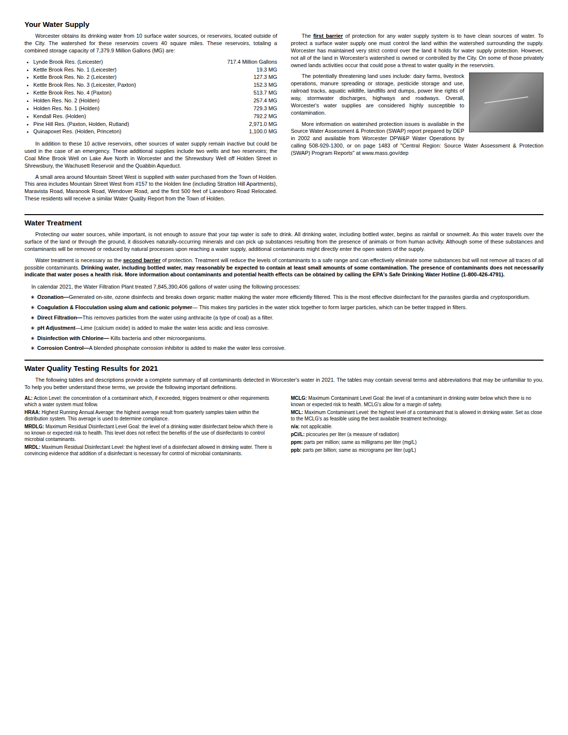Your Water Supply
Worcester obtains its drinking water from 10 surface water sources, or reservoirs, located outside of the City. The watershed for these reservoirs covers 40 square miles. These reservoirs, totaling a combined storage capacity of 7,379.9 Million Gallons (MG) are:
Lynde Brook Res. (Leicester) 717.4 Million Gallons
Kettle Brook Res. No. 1 (Leicester) 19.3 MG
Kettle Brook Res. No. 2 (Leicester) 127.3 MG
Kettle Brook Res. No. 3 (Leicester, Paxton) 152.3 MG
Kettle Brook Res. No. 4 (Paxton) 513.7 MG
Holden Res. No. 2 (Holden) 257.4 MG
Holden Res. No. 1 (Holden) 729.3 MG
Kendall Res. (Holden) 792.2 MG
Pine Hill Res. (Paxton, Holden, Rutland) 2,971.0 MG
Quinapoxet Res. (Holden, Princeton) 1,100.0 MG
In addition to these 10 active reservoirs, other sources of water supply remain inactive but could be used in the case of an emergency. These additional supplies include two wells and two reservoirs; the Coal Mine Brook Well on Lake Ave North in Worcester and the Shrewsbury Well off Holden Street in Shrewsbury, the Wachusett Reservoir and the Quabbin Aqueduct.
A small area around Mountain Street West is supplied with water purchased from the Town of Holden. This area includes Mountain Street West from #157 to the Holden line (including Stratton Hill Apartments), Maravista Road, Maranook Road, Wendover Road, and the first 500 feet of Lanesboro Road Relocated. These residents will receive a similar Water Quality Report from the Town of Holden.
The first barrier of protection for any water supply system is to have clean sources of water. To protect a surface water supply one must control the land within the watershed surrounding the supply. Worcester has maintained very strict control over the land it holds for water supply protection. However, not all of the land in Worcester's watershed is owned or controlled by the City. On some of those privately owned lands activities occur that could pose a threat to water quality in the reservoirs.
The potentially threatening land uses include: dairy farms, livestock operations, manure spreading or storage, pesticide storage and use, railroad tracks, aquatic wildlife, landfills and dumps, power line rights of way, stormwater discharges, highways and roadways. Overall, Worcester's water supplies are considered highly susceptible to contamination.
More information on watershed protection issues is available in the Source Water Assessment & Protection (SWAP) report prepared by DEP in 2002 and available from Worcester DPW&P Water Operations by calling 508-929-1300, or on page 1483 of "Central Region: Source Water Assessment & Protection (SWAP) Program Reports" at www.mass.gov/dep
Water Treatment
Protecting our water sources, while important, is not enough to assure that your tap water is safe to drink. All drinking water, including bottled water, begins as rainfall or snowmelt. As this water travels over the surface of the land or through the ground, it dissolves naturally-occurring minerals and can pick up substances resulting from the presence of animals or from human activity. Although some of these substances and contaminants will be removed or reduced by natural processes upon reaching a water supply, additional contaminants might directly enter the open waters of the supply.
Water treatment is necessary as the second barrier of protection. Treatment will reduce the levels of contaminants to a safe range and can effectively eliminate some substances but will not remove all traces of all possible contaminants. Drinking water, including bottled water, may reasonably be expected to contain at least small amounts of some contamination. The presence of contaminants does not necessarily indicate that water poses a health risk. More information about contaminants and potential health effects can be obtained by calling the EPA's Safe Drinking Water Hotline (1-800-426-4791).
In calendar 2021, the Water Filtration Plant treated 7,845,390,406 gallons of water using the following processes:
Ozonation—Generated on-site, ozone disinfects and breaks down organic matter making the water more efficiently filtered. This is the most effective disinfectant for the parasites giardia and cryptosporidium.
Coagulation & Flocculation using alum and cationic polymer— This makes tiny particles in the water stick together to form larger particles, which can be better trapped in filters.
Direct Filtration—This removes particles from the water using anthracite (a type of coal) as a filter.
pH Adjustment—Lime (calcium oxide) is added to make the water less acidic and less corrosive.
Disinfection with Chlorine— Kills bacteria and other microorganisms.
Corrosion Control—A blended phosphate corrosion inhibitor is added to make the water less corrosive.
Water Quality Testing Results for 2021
The following tables and descriptions provide a complete summary of all contaminants detected in Worcester's water in 2021. The tables may contain several terms and abbreviations that may be unfamiliar to you. To help you better understand these terms, we provide the following important definitions.
AL: Action Level: the concentration of a contaminant which, if exceeded, triggers treatment or other requirements which a water system must follow.
HRAA: Highest Running Annual Average: the highest average result from quarterly samples taken within the distribution system. This average is used to determine compliance.
MRDLG: Maximum Residual Disinfectant Level Goal: the level of a drinking water disinfectant below which there is no known or expected risk to health. This level does not reflect the benefits of the use of disinfectants to control microbial contaminants.
MRDL: Maximum Residual Disinfectant Level: the highest level of a disinfectant allowed in drinking water. There is convincing evidence that addition of a disinfectant is necessary for control of microbial contaminants.
MCLG: Maximum Contaminant Level Goal: the level of a contaminant in drinking water below which there is no known or expected risk to health. MCLG's allow for a margin of safety.
MCL: Maximum Contaminant Level: the highest level of a contaminant that is allowed in drinking water. Set as close to the MCLG's as feasible using the best available treatment technology.
n/a: not applicable.
pCi/L: picocuries per liter (a measure of radiation)
ppm: parts per million; same as milligrams per liter (mg/L)
ppb: parts per billion; same as micrograms per liter (ug/L)